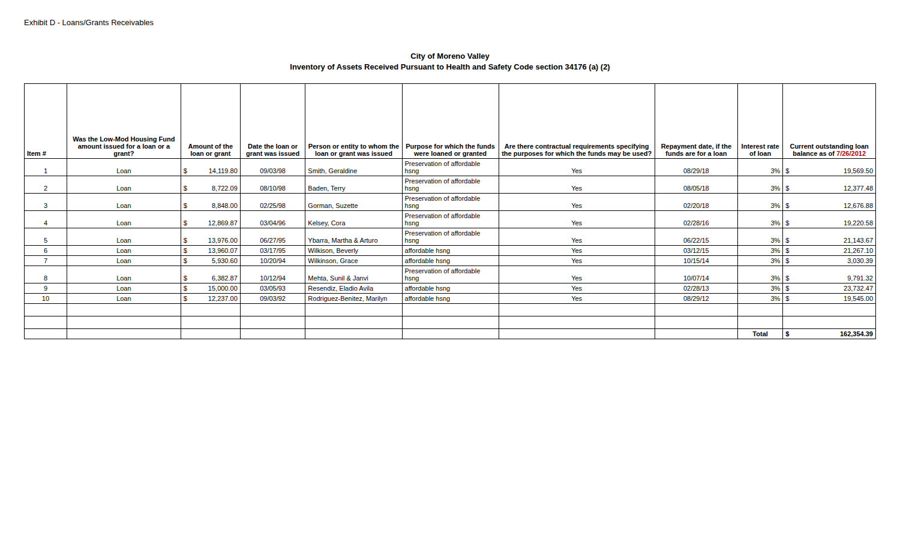Exhibit D - Loans/Grants Receivables
City of Moreno Valley
Inventory of Assets Received Pursuant to Health and Safety Code section 34176 (a) (2)
| Item # | Was the Low-Mod Housing Fund amount issued for a loan or a grant? | Amount of the loan or grant | Date the loan or grant was issued | Person or entity to whom the loan or grant was issued | Purpose for which the funds were loaned or granted | Are there contractual requirements specifying the purposes for which the funds may be used? | Repayment date, if the funds are for a loan | Interest rate of loan | Current outstanding loan balance as of 7/26/2012 |
| --- | --- | --- | --- | --- | --- | --- | --- | --- | --- |
| 1 | Loan | $ 14,119.80 | 09/03/98 | Smith, Geraldine | Preservation of affordable hsng | Yes | 08/29/18 | 3% | $ 19,569.50 |
| 2 | Loan | $ 8,722.09 | 08/10/98 | Baden, Terry | Preservation of affordable hsng | Yes | 08/05/18 | 3% | $ 12,377.48 |
| 3 | Loan | $ 8,848.00 | 02/25/98 | Gorman, Suzette | Preservation of affordable hsng | Yes | 02/20/18 | 3% | $ 12,676.88 |
| 4 | Loan | $ 12,869.87 | 03/04/96 | Kelsey, Cora | Preservation of affordable hsng | Yes | 02/28/16 | 3% | $ 19,220.58 |
| 5 | Loan | $ 13,976.00 | 06/27/95 | Ybarra, Martha & Arturo | Preservation of affordable hsng | Yes | 06/22/15 | 3% | $ 21,143.67 |
| 6 | Loan | $ 13,960.07 | 03/17/95 | Wilkison, Beverly | affordable hsng | Yes | 03/12/15 | 3% | $ 21,267.10 |
| 7 | Loan | $ 5,930.60 | 10/20/94 | Wilkinson, Grace | affordable hsng | Yes | 10/15/14 | 3% | $ 3,030.39 |
| 8 | Loan | $ 6,382.87 | 10/12/94 | Mehta, Sunil & Janvi | Preservation of affordable hsng | Yes | 10/07/14 | 3% | $ 9,791.32 |
| 9 | Loan | $ 15,000.00 | 03/05/93 | Resendiz, Eladio Avila | affordable hsng | Yes | 02/28/13 | 3% | $ 23,732.47 |
| 10 | Loan | $ 12,237.00 | 09/03/92 | Rodriguez-Benitez, Marilyn | affordable hsng | Yes | 08/29/12 | 3% | $ 19,545.00 |
| | | | | | | | | Total | $ 162,354.39 |